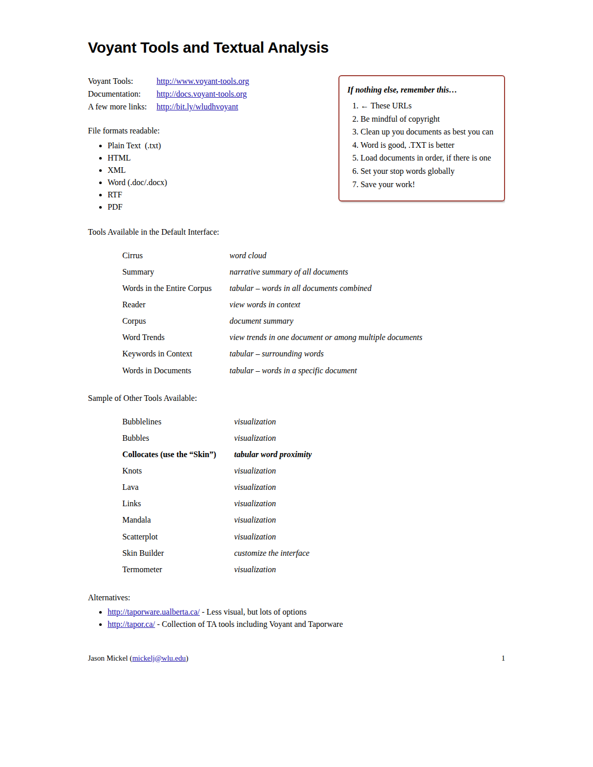Voyant Tools and Textual Analysis
If nothing else, remember this…
← These URLs
Be mindful of copyright
Clean up you documents as best you can
Word is good, .TXT is better
Load documents in order, if there is one
Set your stop words globally
Save your work!
| Voyant Tools: | http://www.voyant-tools.org |
| Documentation: | http://docs.voyant-tools.org |
| A few more links: | http://bit.ly/wludhvoyant |
File formats readable:
Plain Text (.txt)
HTML
XML
Word (.doc/.docx)
RTF
PDF
Tools Available in the Default Interface:
| Cirrus | word cloud |
| Summary | narrative summary of all documents |
| Words in the Entire Corpus | tabular – words in all documents combined |
| Reader | view words in context |
| Corpus | document summary |
| Word Trends | view trends in one document or among multiple documents |
| Keywords in Context | tabular – surrounding words |
| Words in Documents | tabular – words in a specific document |
Sample of Other Tools Available:
| Bubblelines | visualization |
| Bubbles | visualization |
| Collocates (use the “Skin”) | tabular word proximity |
| Knots | visualization |
| Lava | visualization |
| Links | visualization |
| Mandala | visualization |
| Scatterplot | visualization |
| Skin Builder | customize the interface |
| Termometer | visualization |
Alternatives:
http://taporware.ualberta.ca/ - Less visual, but lots of options
http://tapor.ca/ - Collection of TA tools including Voyant and Taporware
Jason Mickel (mickelj@wlu.edu)
1